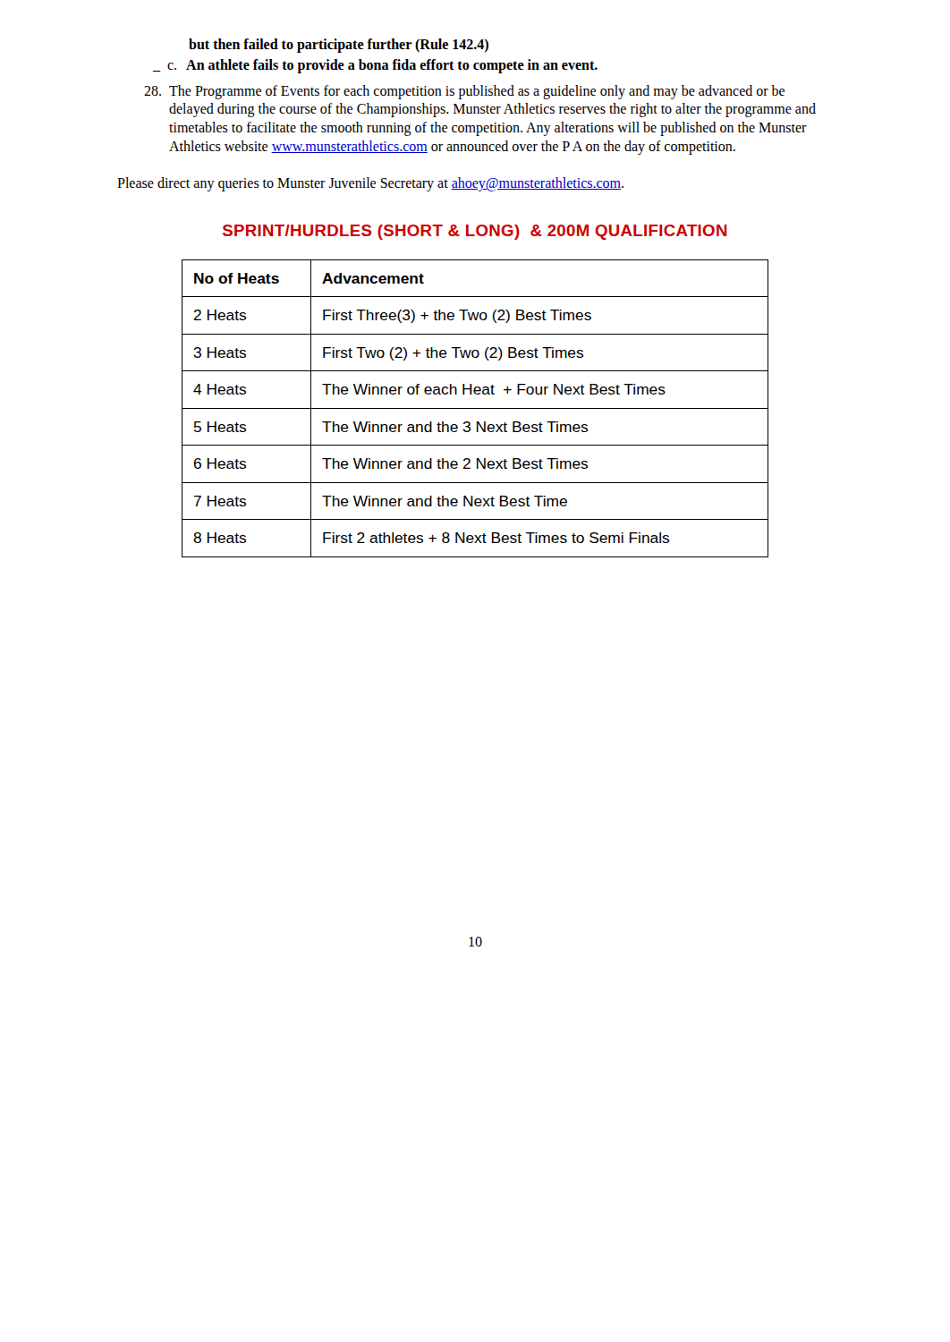but then failed to participate further (Rule 142.4)
_ c. An athlete fails to provide a bona fida effort to compete in an event.
28.
The Programme of Events for each competition is published as a guideline only and may be advanced or be delayed during the course of the Championships. Munster Athletics reserves the right to alter the programme and timetables to facilitate the smooth running of the competition. Any alterations will be published on the Munster Athletics website www.munsterathletics.com or announced over the P A on the day of competition.
Please direct any queries to Munster Juvenile Secretary at ahoey@munsterathletics.com.
SPRINT/HURDLES (SHORT & LONG) & 200M QUALIFICATION
| No of Heats | Advancement |
| --- | --- |
| 2 Heats | First Three(3) + the Two (2) Best Times |
| 3 Heats | First Two (2) + the Two (2) Best Times |
| 4 Heats | The Winner of each Heat + Four Next Best Times |
| 5 Heats | The Winner and the 3 Next Best Times |
| 6 Heats | The Winner and the 2 Next Best Times |
| 7 Heats | The Winner and the Next Best Time |
| 8 Heats | First 2 athletes + 8 Next Best Times to Semi Finals |
10